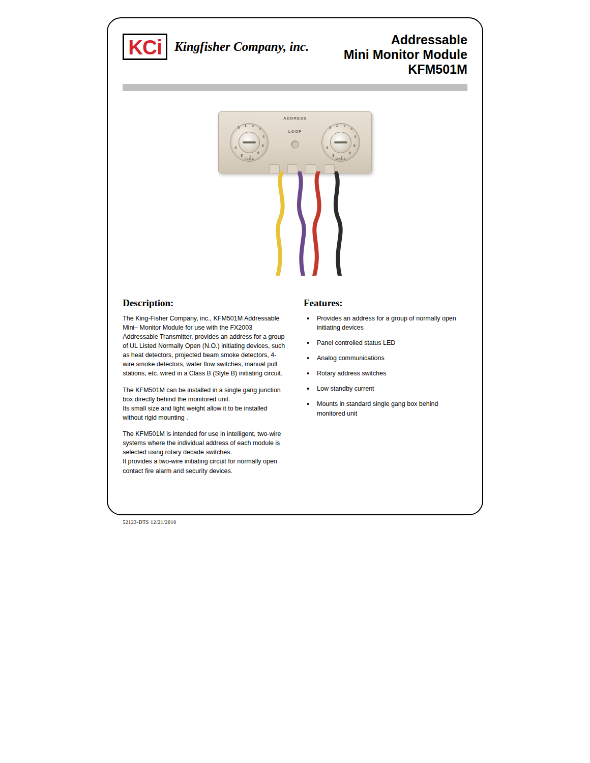KCi
Kingfisher Company, inc.
Addressable
Mini Monitor Module
KFM501M
ADDRESS LOOP
0 1 2 3 4 5 6 7 8 9
TENS
0 1 2 3 4 5 6 7 8 9
ONES
Description:
The King-Fisher Company, inc., KFM501M Addressable Mini– Monitor Module for use with the FX2003 Addressable Transmitter, provides an address for a group of UL Listed Normally Open (N.O.) initiating devices, such as heat detectors, projected beam smoke detectors, 4-wire smoke detectors, water flow switches, manual pull stations, etc. wired in a Class B (Style B) initiating circuit.
The KFM501M can be installed in a single gang junction box directly behind the monitored unit.
Its small size and light weight allow it to be installed without rigid mounting .
The KFM501M is intended for use in intelligent, two-wire systems where the individual address of each module is selected using rotary decade switches.
It provides a two-wire initiating circuit for normally open contact fire alarm and security devices.
Features:
Provides an address for a group of normally open initiating devices
Panel controlled status LED
Analog communications
Rotary address switches
Low standby current
Mounts in standard single gang box behind monitored unit
52123-DTS 12/21/2016